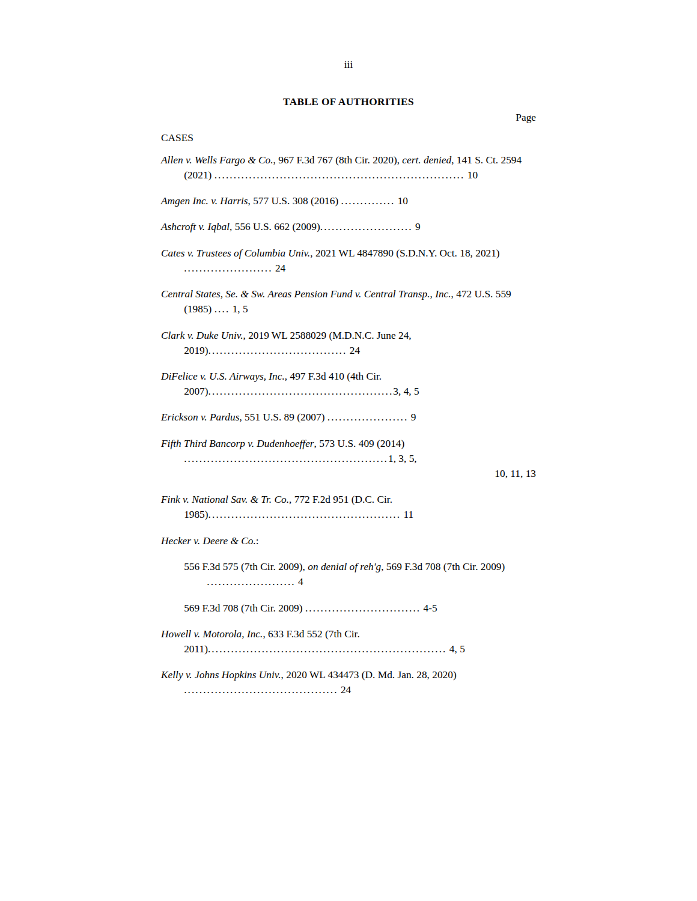iii
TABLE OF AUTHORITIES
Page
CASES
Allen v. Wells Fargo & Co., 967 F.3d 767 (8th Cir. 2020), cert. denied, 141 S. Ct. 2594 (2021) ................................................................. 10
Amgen Inc. v. Harris, 577 U.S. 308 (2016) .............. 10
Ashcroft v. Iqbal, 556 U.S. 662 (2009)........................ 9
Cates v. Trustees of Columbia Univ., 2021 WL 4847890 (S.D.N.Y. Oct. 18, 2021) ....................... 24
Central States, Se. & Sw. Areas Pension Fund v. Central Transp., Inc., 472 U.S. 559 (1985) .... 1, 5
Clark v. Duke Univ., 2019 WL 2588029 (M.D.N.C. June 24, 2019).................................... 24
DiFelice v. U.S. Airways, Inc., 497 F.3d 410 (4th Cir. 2007)................................................ 3, 4, 5
Erickson v. Pardus, 551 U.S. 89 (2007) ..................... 9
Fifth Third Bancorp v. Dudenhoeffer, 573 U.S. 409 (2014) ..................................................... 1, 3, 5, 10, 11, 13
Fink v. National Sav. & Tr. Co., 772 F.2d 951 (D.C. Cir. 1985).................................................. 11
Hecker v. Deere & Co.:
556 F.3d 575 (7th Cir. 2009), on denial of reh'g, 569 F.3d 708 (7th Cir. 2009) ....................... 4
569 F.3d 708 (7th Cir. 2009) .............................. 4-5
Howell v. Motorola, Inc., 633 F.3d 552 (7th Cir. 2011).............................................................. 4, 5
Kelly v. Johns Hopkins Univ., 2020 WL 434473 (D. Md. Jan. 28, 2020) ........................................ 24